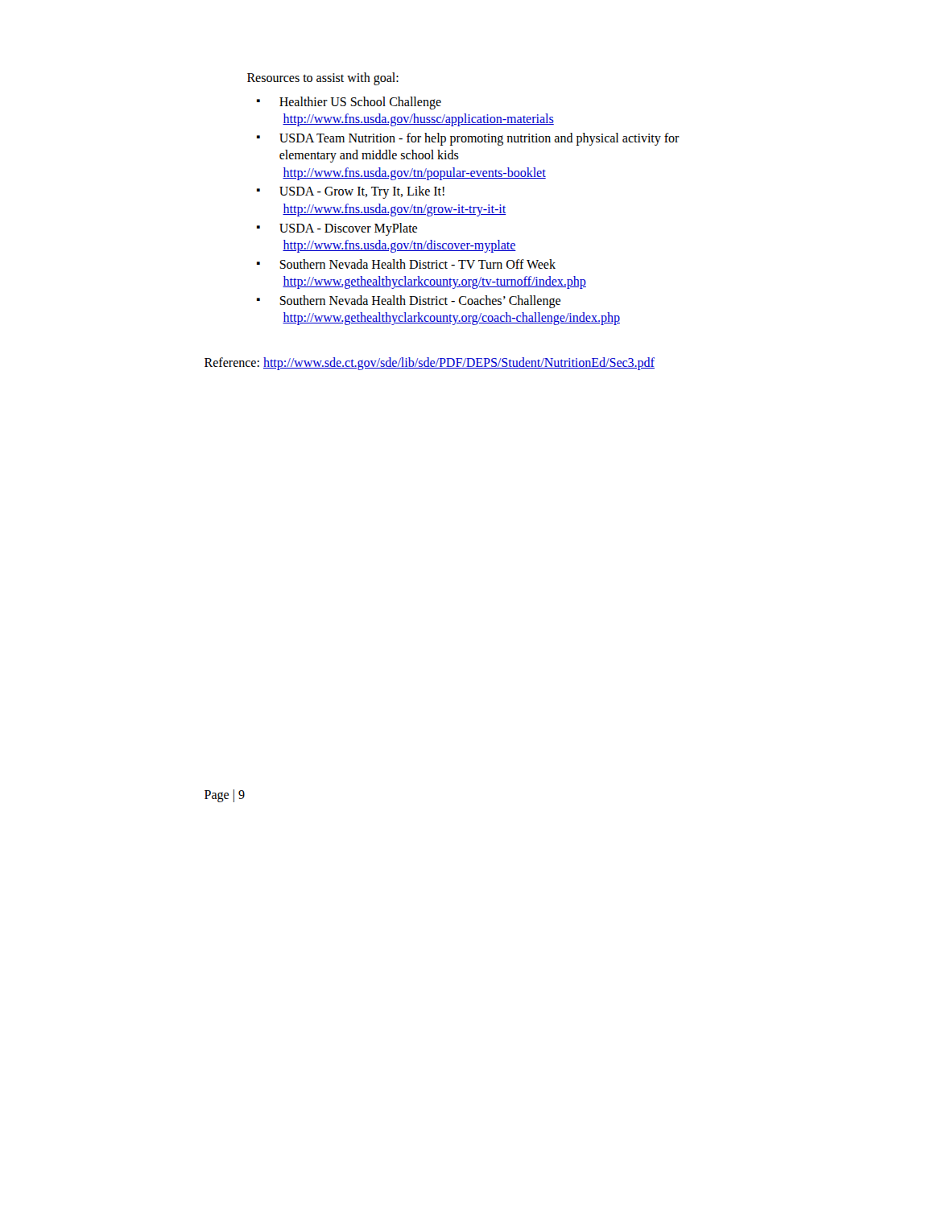Resources to assist with goal:
Healthier US School Challenge
http://www.fns.usda.gov/hussc/application-materials
USDA Team Nutrition - for help promoting nutrition and physical activity for elementary and middle school kids
http://www.fns.usda.gov/tn/popular-events-booklet
USDA - Grow It, Try It, Like It!
http://www.fns.usda.gov/tn/grow-it-try-it-it
USDA - Discover MyPlate
http://www.fns.usda.gov/tn/discover-myplate
Southern Nevada Health District - TV Turn Off Week
http://www.gethealthyclarkcounty.org/tv-turnoff/index.php
Southern Nevada Health District - Coaches’ Challenge
http://www.gethealthyclarkcounty.org/coach-challenge/index.php
Reference: http://www.sde.ct.gov/sde/lib/sde/PDF/DEPS/Student/NutritionEd/Sec3.pdf
Page | 9